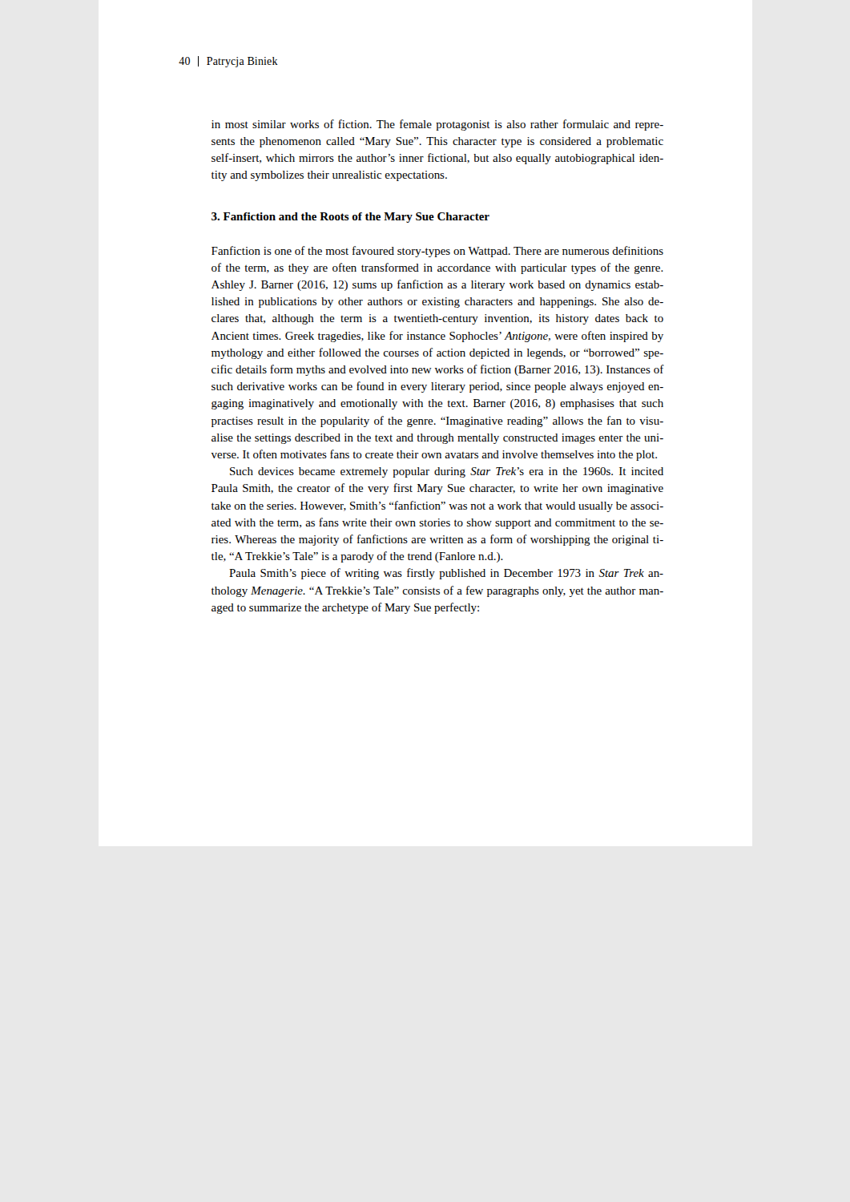40 Patrycja Biniek
in most similar works of fiction. The female protagonist is also rather formulaic and represents the phenomenon called “Mary Sue”. This character type is considered a problematic self-insert, which mirrors the author’s inner fictional, but also equally autobiographical identity and symbolizes their unrealistic expectations.
3. Fanfiction and the Roots of the Mary Sue Character
Fanfiction is one of the most favoured story-types on Wattpad. There are numerous definitions of the term, as they are often transformed in accordance with particular types of the genre. Ashley J. Barner (2016, 12) sums up fanfiction as a literary work based on dynamics established in publications by other authors or existing characters and happenings. She also declares that, although the term is a twentieth-century invention, its history dates back to Ancient times. Greek tragedies, like for instance Sophocles’ Antigone, were often inspired by mythology and either followed the courses of action depicted in legends, or “borrowed” specific details form myths and evolved into new works of fiction (Barner 2016, 13). Instances of such derivative works can be found in every literary period, since people always enjoyed engaging imaginatively and emotionally with the text. Barner (2016, 8) emphasises that such practises result in the popularity of the genre. “Imaginative reading” allows the fan to visualise the settings described in the text and through mentally constructed images enter the universe. It often motivates fans to create their own avatars and involve themselves into the plot.
Such devices became extremely popular during Star Trek’s era in the 1960s. It incited Paula Smith, the creator of the very first Mary Sue character, to write her own imaginative take on the series. However, Smith’s “fanfiction” was not a work that would usually be associated with the term, as fans write their own stories to show support and commitment to the series. Whereas the majority of fanfictions are written as a form of worshipping the original title, “A Trekkie’s Tale” is a parody of the trend (Fanlore n.d.).
Paula Smith’s piece of writing was firstly published in December 1973 in Star Trek anthology Menagerie. “A Trekkie’s Tale” consists of a few paragraphs only, yet the author managed to summarize the archetype of Mary Sue perfectly: